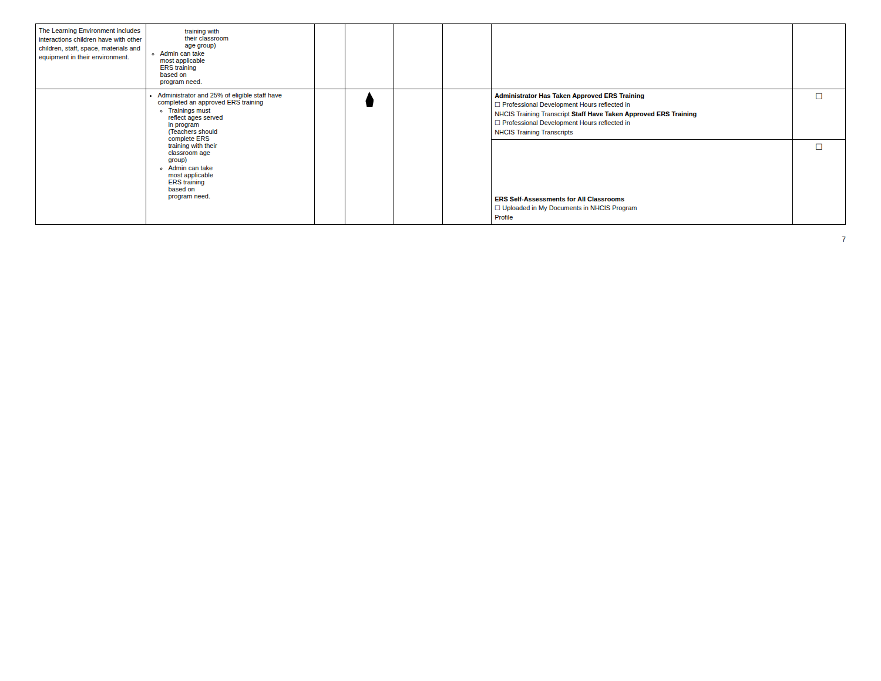| The Learning Environment includes interactions children have with other children, staff, space, materials and equipment in their environment. | training with their classroom age group) Admin can take most applicable ERS training based on program need. | | | | | | |
| | Administrator and 25% of eligible staff have completed an approved ERS training Trainings must reflect ages served in program (Teachers should complete ERS training with their classroom age group) Admin can take most applicable ERS training based on program need. | | | | | Administrator Has Taken Approved ERS Training ☐ Professional Development Hours reflected in NHCIS Training Transcript Staff Have Taken Approved ERS Training ☐ Professional Development Hours reflected in NHCIS Training Transcripts | ☐ |
| ERS Self-Assessments for All Classrooms ☐ Uploaded in My Documents in NHCIS Program Profile | ☐ |
7